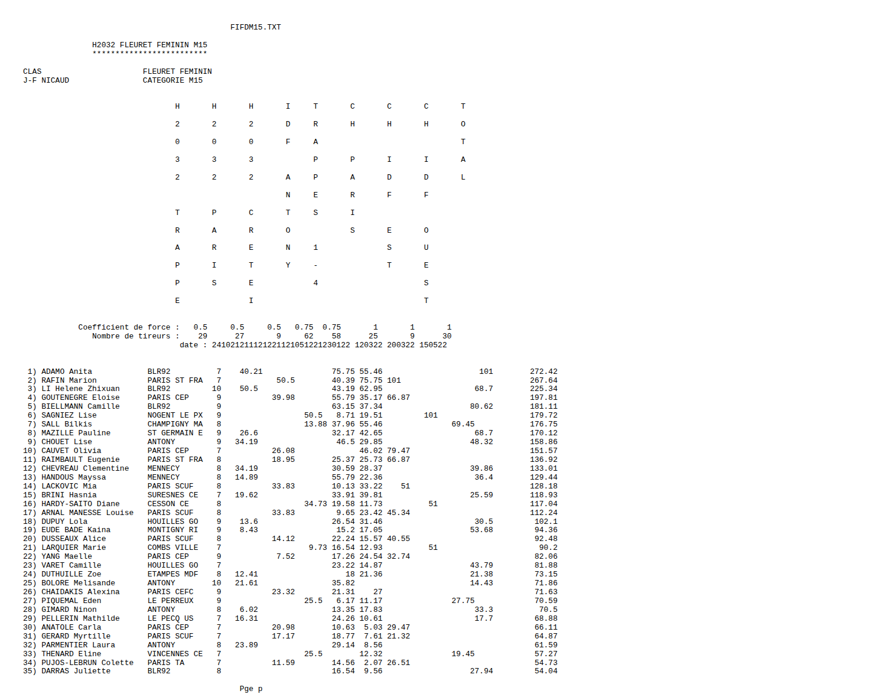FIFDM15.TXT

                    H2032 FLEURET FEMININ M15
                    *************************

     CLAS                      FLEURET FEMININ
     J-F NICAUD                CATEGORIE M15


                                      H       H       H       I     T       C       C       C       T

                                      2       2       2       D     R       H       H       H       O

                                      0       0       0       F     A                               T

                                      3       3       3             P       P       I       I       A

                                      2       2       2       A     P       A       D       D       L

                                                              N     E       R       F       F

                                      T       P       C       T     S       I

                                      R       A       R       O             S       E       O

                                      A       R       E       N     1               S       U

                                      P       I       T       Y     -               T       E

                                      P       S       E             4                       S

                                      E               I                                     T


                 Coefficient de force :   0.5     0.5     0.5   0.75  0.75       1       1       1
                    Nombre de tireurs :    29      27       9     62    58      25       9      30
                                       date : 241021211121221121051221230122 120322 200322 150522


      1) ADAMO Anita            BLR92          7    40.21               75.75 55.46                     101        272.42
      2) RAFIN Marion           PARIS ST FRA   7            50.5        40.39 75.75 101                            267.64
      3) LI Helene Zhixuan      BLR92         10    50.5                43.19 62.95                    68.7        225.34
      4) GOUTENEGRE Eloise      PARIS CEP      9           39.98        55.79 35.17 66.87                          197.81
      5) BIELLMANN Camille      BLR92          9                        63.15 37.34                   80.62        181.11
      6) SAGNIEZ Lise           NOGENT LE PX   9                  50.5   8.71 19.51         101                    179.72
      7) SALL Bilkis            CHAMPIGNY MA   8                  13.88 37.96 55.46               69.45            176.75
      8) MAZILLE Pauline        ST GERMAIN E   9    26.6                32.17 42.65                    68.7        170.12
      9) CHOUET Lise            ANTONY         9   34.19                 46.5 29.85                   48.32        158.86
     10) CAUVET Olivia          PARIS CEP      7           26.08              46.02 79.47                          151.57
     11) RAIMBAULT Eugenie      PARIS ST FRA   8           18.95        25.37 25.73 66.87                          136.92
     12) CHEVREAU Clementine    MENNECY        8   34.19                30.59 28.37                   39.86        133.01
     13) HANDOUS Mayssa         MENNECY        8   14.89                55.79 22.36                    36.4        129.44
     14) LACKOVIC Mia           PARIS SCUF     8           33.83        10.13 33.22    51                          128.18
     15) BRINI Hasnia           SURESNES CE    7   19.62                33.91 39.81                   25.59        118.93
     16) HARDY-SAITO Diane      CESSON CE      8                  34.73 19.58 11.73          51                    117.04
     17) ARNAL MANESSE Louise   PARIS SCUF     8           33.83         9.65 23.42 45.34                          112.24
     18) DUPUY Lola             HOUILLES GO    9    13.6                26.54 31.46                    30.5         102.1
     19) EUDE BADE Kaina        MONTIGNY RI    9    8.43                 15.2 17.05                   53.68         94.36
     20) DUSSEAUX Alice         PARIS SCUF     8           14.12        22.24 15.57 40.55                           92.48
     21) LARQUIER Marie         COMBS VILLE    7                   9.73 16.54 12.93          51                      90.2
     22) YANG Maelle            PARIS CEP      9            7.52        17.26 24.54 32.74                           82.06
     23) VARET Camille          HOUILLES GO    7                        23.22 14.87                   43.79         81.88
     24) DUTHUILLE Zoe          ETAMPES MDF    8   12.41                   18 21.36                   21.38         73.15
     25) BOLORE Melisande       ANTONY        10   21.61                35.82                         14.43         71.86
     26) CHAIDAKIS Alexina      PARIS CEFC     9           23.32        21.31    27                                 71.63
     27) PIQUEMAL Eden          LE PERREUX     9                  25.5   6.17 11.17               27.75             70.59
     28) GIMARD Ninon           ANTONY         8    6.02                13.35 17.83                    33.3          70.5
     29) PELLERIN Mathilde      LE PECQ US     7   16.31                24.26 10.61                    17.7         68.88
     30) ANATOLE Carla          PARIS CEP      7           20.98        10.63  5.03 29.47                           66.11
     31) GERARD Myrtille        PARIS SCUF     7           17.17        18.77  7.61 21.32                           64.87
     32) PARMENTIER Laura       ANTONY         8   23.89                29.14  8.56                                 61.59
     33) THENARD Eline          VINCENNES CE   7                  25.5        12.32               19.45             57.27
     34) PUJOS-LEBRUN Colette   PARIS TA       7           11.59        14.56  2.07 26.51                           54.73
     35) DARRAS Juliette        BLR92          8                        16.54  9.56                   27.94         54.04

                                                    Pge p